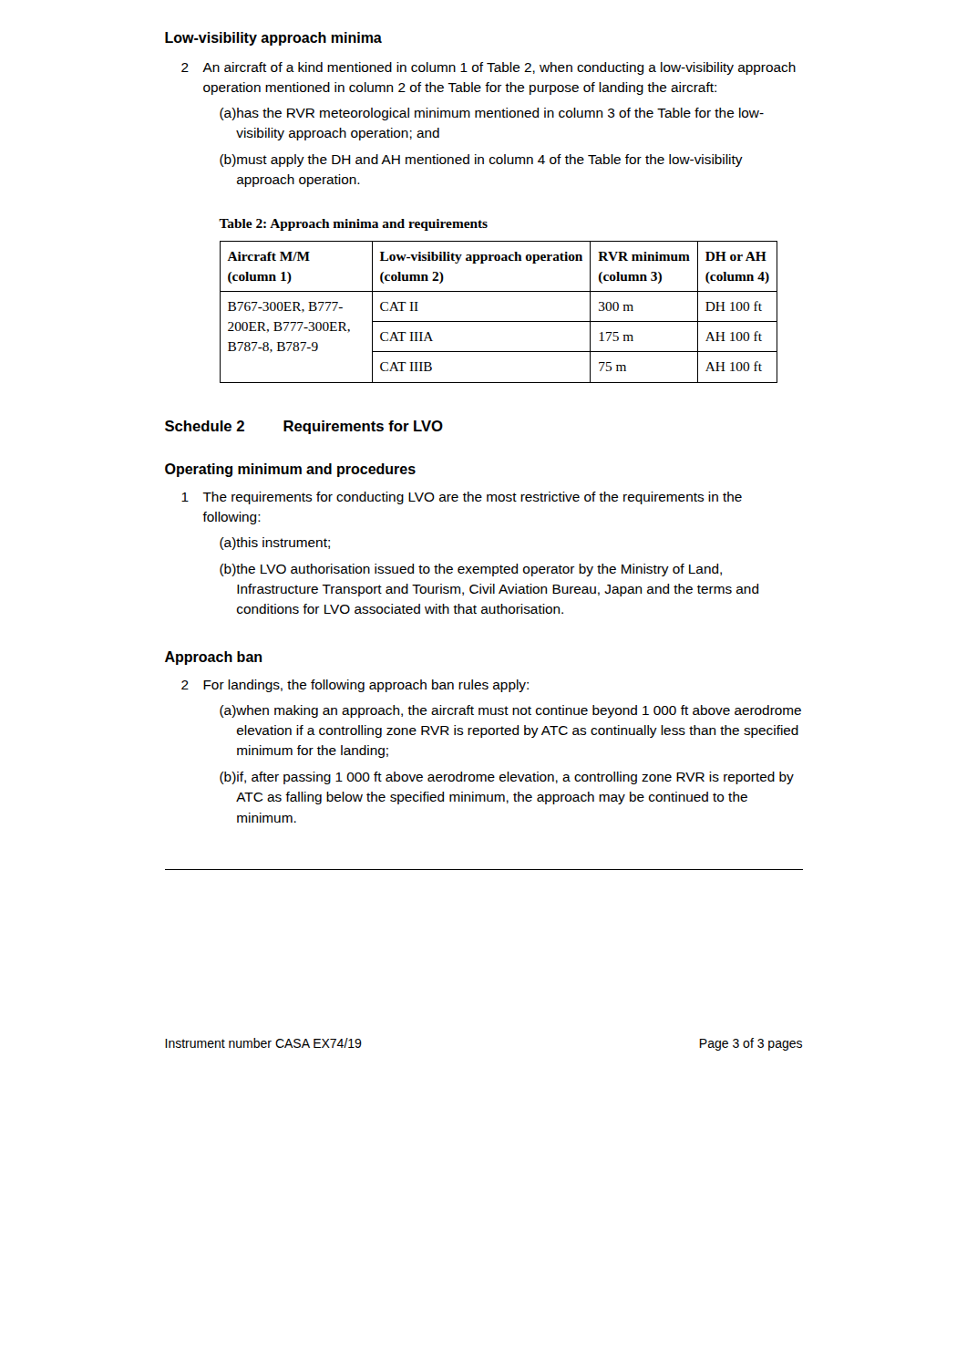Low-visibility approach minima
2
An aircraft of a kind mentioned in column 1 of Table 2, when conducting a low-visibility approach operation mentioned in column 2 of the Table for the purpose of landing the aircraft:
(a)
has the RVR meteorological minimum mentioned in column 3 of the Table for the low-visibility approach operation; and
(b)
must apply the DH and AH mentioned in column 4 of the Table for the low-visibility approach operation.
Table 2: Approach minima and requirements
| Aircraft M/M (column 1) | Low-visibility approach operation (column 2) | RVR minimum (column 3) | DH or AH (column 4) |
| --- | --- | --- | --- |
| B767-300ER, B777-200ER, B777-300ER, B787-8, B787-9 | CAT II | 300 m | DH 100 ft |
| CAT IIIA | 175 m | AH 100 ft |
| CAT IIIB | 75 m | AH 100 ft |
Schedule 2 Requirements for LVO
Operating minimum and procedures
1
The requirements for conducting LVO are the most restrictive of the requirements in the following:
(a)
this instrument;
(b)
the LVO authorisation issued to the exempted operator by the Ministry of Land, Infrastructure Transport and Tourism, Civil Aviation Bureau, Japan and the terms and conditions for LVO associated with that authorisation.
Approach ban
2
For landings, the following approach ban rules apply:
(a)
when making an approach, the aircraft must not continue beyond 1 000 ft above aerodrome elevation if a controlling zone RVR is reported by ATC as continually less than the specified minimum for the landing;
(b)
if, after passing 1 000 ft above aerodrome elevation, a controlling zone RVR is reported by ATC as falling below the specified minimum, the approach may be continued to the minimum.
Instrument number CASA EX74/19 Page 3 of 3 pages